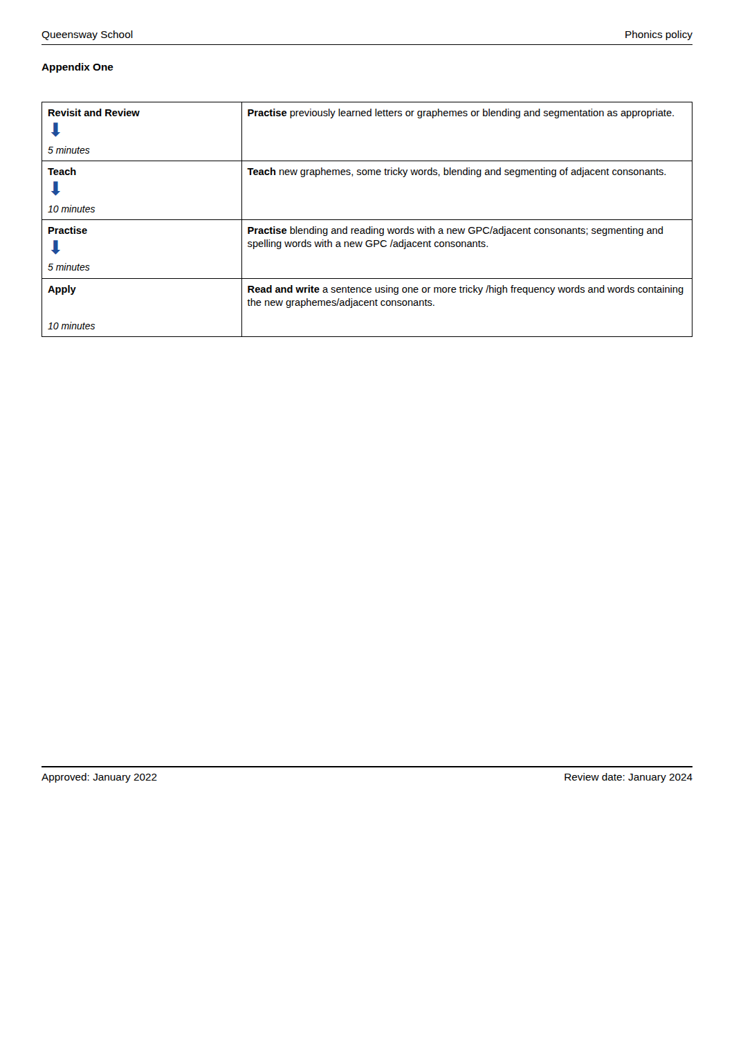Queensway School
Phonics policy
Appendix One
| Revisit and Review ⬇ 5 minutes | Practise previously learned letters or graphemes or blending and segmentation as appropriate. |
| Teach ⬇ 10 minutes | Teach new graphemes, some tricky words, blending and segmenting of adjacent consonants. |
| Practise ⬇ 5 minutes | Practise blending and reading words with a new GPC/adjacent consonants; segmenting and spelling words with a new GPC /adjacent consonants. |
| Apply 10 minutes | Read and write a sentence using one or more tricky /high frequency words and words containing the new graphemes/adjacent consonants. |
Approved: January 2022
Review date: January 2024